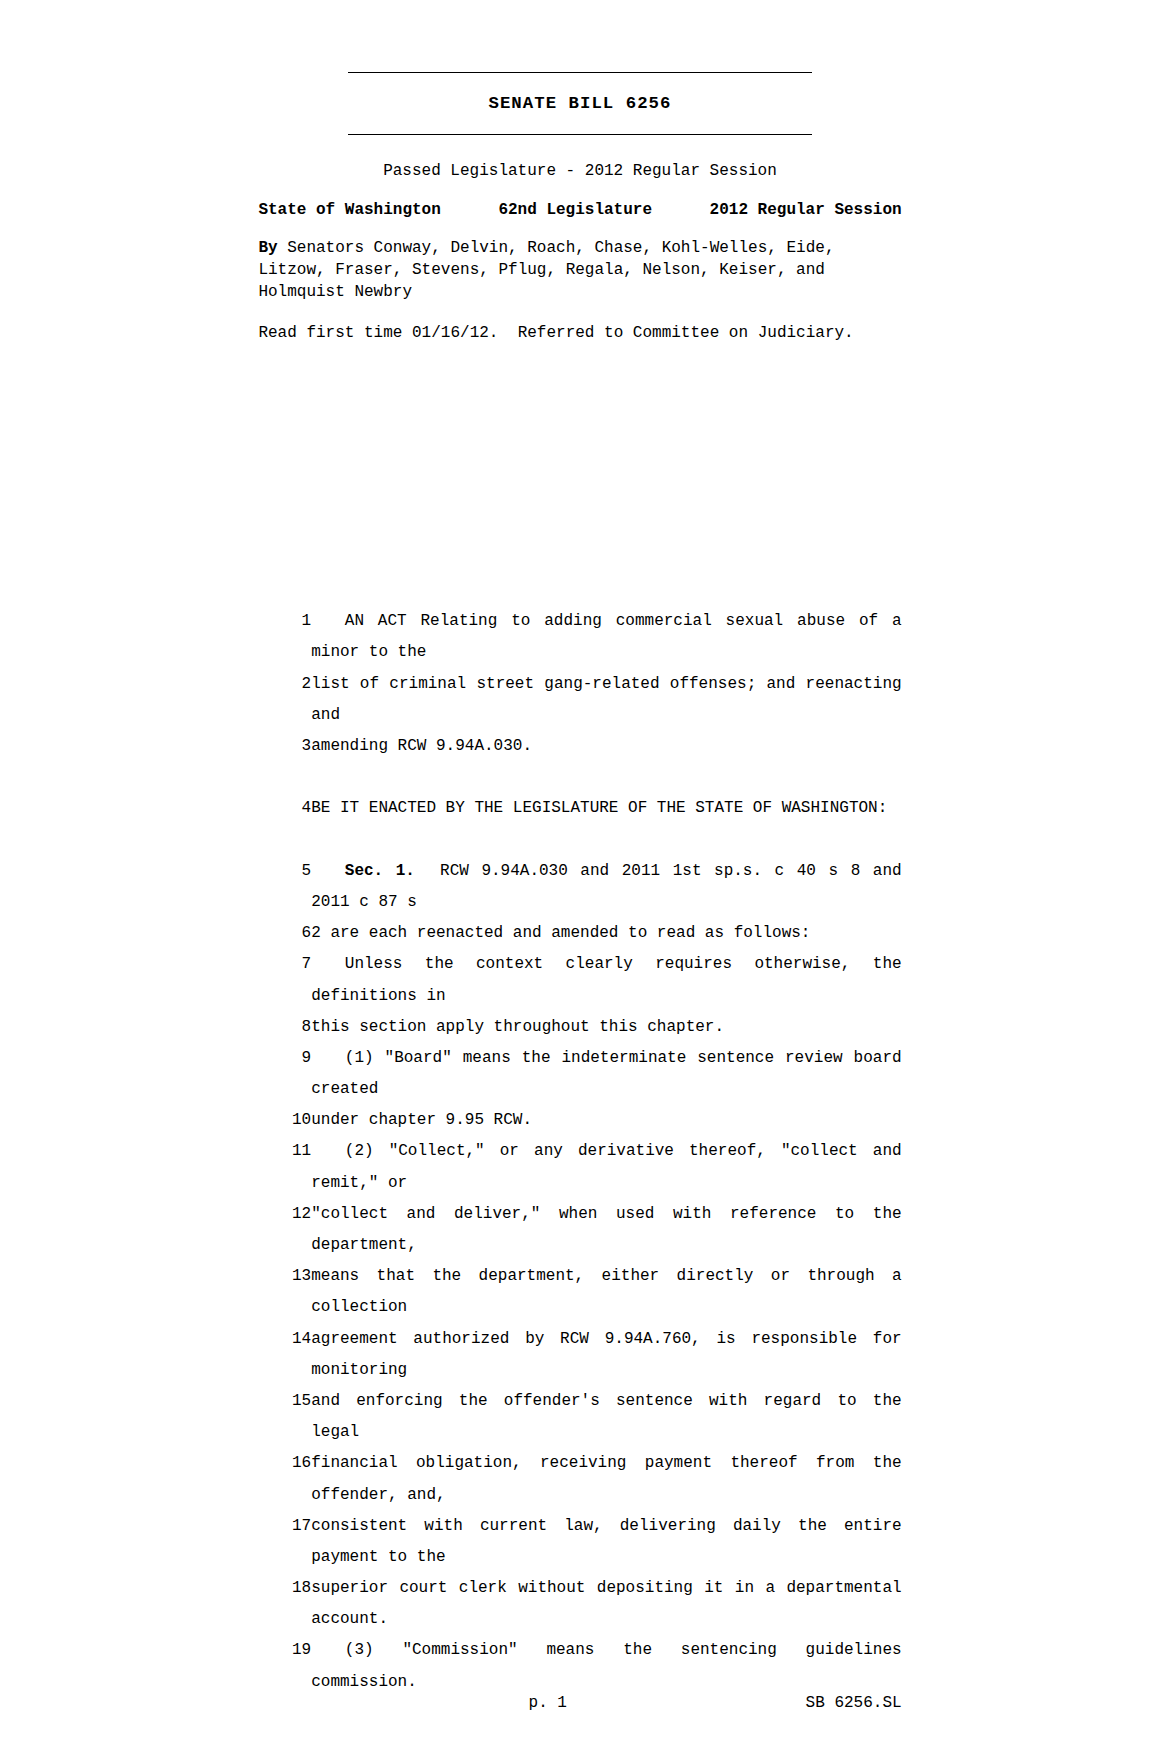SENATE BILL 6256
Passed Legislature - 2012 Regular Session
State of Washington 62nd Legislature 2012 Regular Session
By Senators Conway, Delvin, Roach, Chase, Kohl-Welles, Eide, Litzow, Fraser, Stevens, Pflug, Regala, Nelson, Keiser, and Holmquist Newbry
Read first time 01/16/12. Referred to Committee on Judiciary.
| 1 | AN ACT Relating to adding commercial sexual abuse of a minor to the |
| 2 | list of criminal street gang-related offenses; and reenacting and |
| 3 | amending RCW 9.94A.030. |
| 4 | BE IT ENACTED BY THE LEGISLATURE OF THE STATE OF WASHINGTON: |
| 5 | Sec. 1. RCW 9.94A.030 and 2011 1st sp.s. c 40 s 8 and 2011 c 87 s |
| 6 | 2 are each reenacted and amended to read as follows: |
| 7 | Unless the context clearly requires otherwise, the definitions in |
| 8 | this section apply throughout this chapter. |
| 9 | (1) "Board" means the indeterminate sentence review board created |
| 10 | under chapter 9.95 RCW. |
| 11 | (2) "Collect," or any derivative thereof, "collect and remit," or |
| 12 | "collect and deliver," when used with reference to the department, |
| 13 | means that the department, either directly or through a collection |
| 14 | agreement authorized by RCW 9.94A.760, is responsible for monitoring |
| 15 | and enforcing the offender's sentence with regard to the legal |
| 16 | financial obligation, receiving payment thereof from the offender, and, |
| 17 | consistent with current law, delivering daily the entire payment to the |
| 18 | superior court clerk without depositing it in a departmental account. |
| 19 | (3) "Commission" means the sentencing guidelines commission. |
p. 1 SB 6256.SL